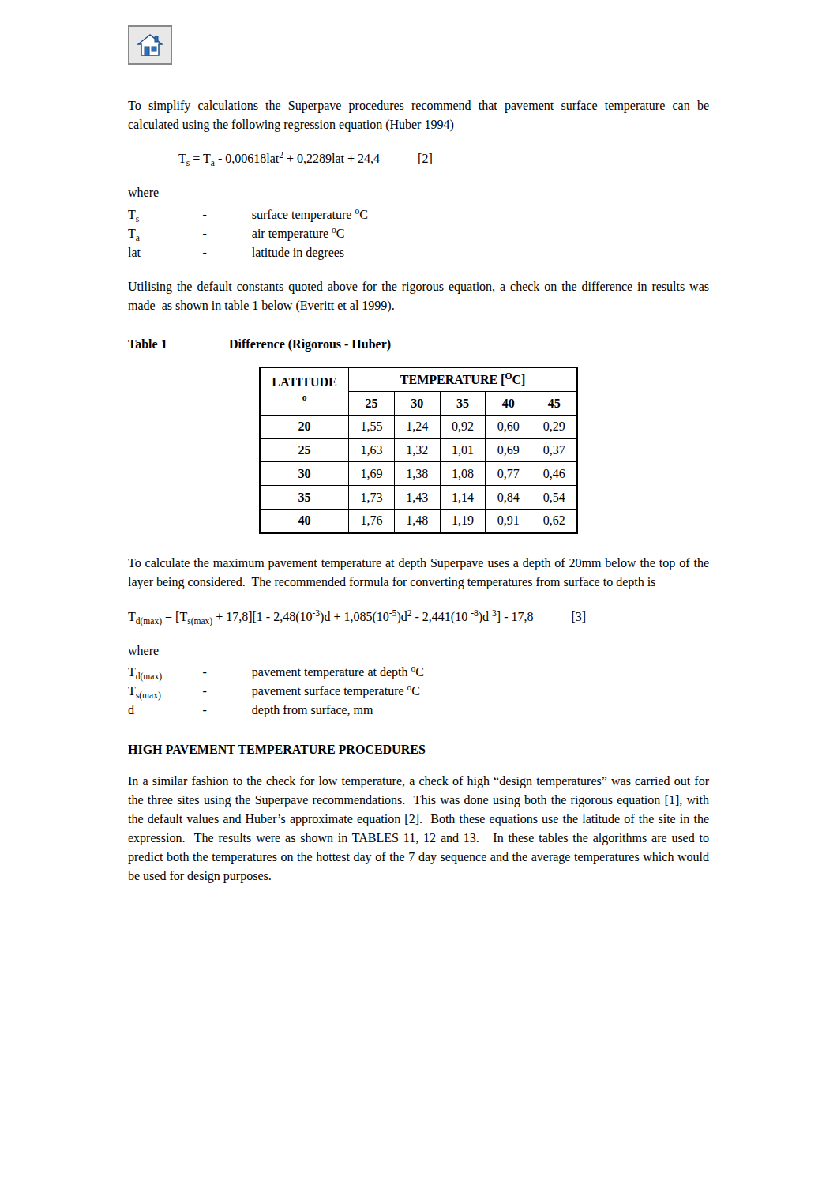To simplify calculations the Superpave procedures recommend that pavement surface temperature can be calculated using the following regression equation (Huber 1994)
Ts = Ta - 0,00618lat2 + 0,2289lat + 24,4[2]
where
| T s | - | surface temperature o C |
| T a | - | air temperature o C |
| lat | - | latitude in degrees |
Utilising the default constants quoted above for the rigorous equation, a check on the difference in results was made as shown in table 1 below (Everitt et al 1999).
Table 1 Difference (Rigorous - Huber)
| LATITUDE o | TEMPERATURE [ O C] |
| --- | --- |
| 25 | 30 | 35 | 40 | 45 |
| 20 | 1,55 | 1,24 | 0,92 | 0,60 | 0,29 |
| 25 | 1,63 | 1,32 | 1,01 | 0,69 | 0,37 |
| 30 | 1,69 | 1,38 | 1,08 | 0,77 | 0,46 |
| 35 | 1,73 | 1,43 | 1,14 | 0,84 | 0,54 |
| 40 | 1,76 | 1,48 | 1,19 | 0,91 | 0,62 |
To calculate the maximum pavement temperature at depth Superpave uses a depth of 20mm below the top of the layer being considered. The recommended formula for converting temperatures from surface to depth is
Td(max) = [Ts(max) + 17,8][1 - 2,48(10-3)d + 1,085(10-5)d2 - 2,441(10 -8)d 3] - 17,8[3]
where
| T d(max) | - | pavement temperature at depth o C |
| T s(max) | - | pavement surface temperature o C |
| d | - | depth from surface, mm |
High Pavement Temperature Procedures
In a similar fashion to the check for low temperature, a check of high “design temperatures” was carried out for the three sites using the Superpave recommendations. This was done using both the rigorous equation [1], with the default values and Huber’s approximate equation [2]. Both these equations use the latitude of the site in the expression. The results were as shown in TABLES 11, 12 and 13. In these tables the algorithms are used to predict both the temperatures on the hottest day of the 7 day sequence and the average temperatures which would be used for design purposes.